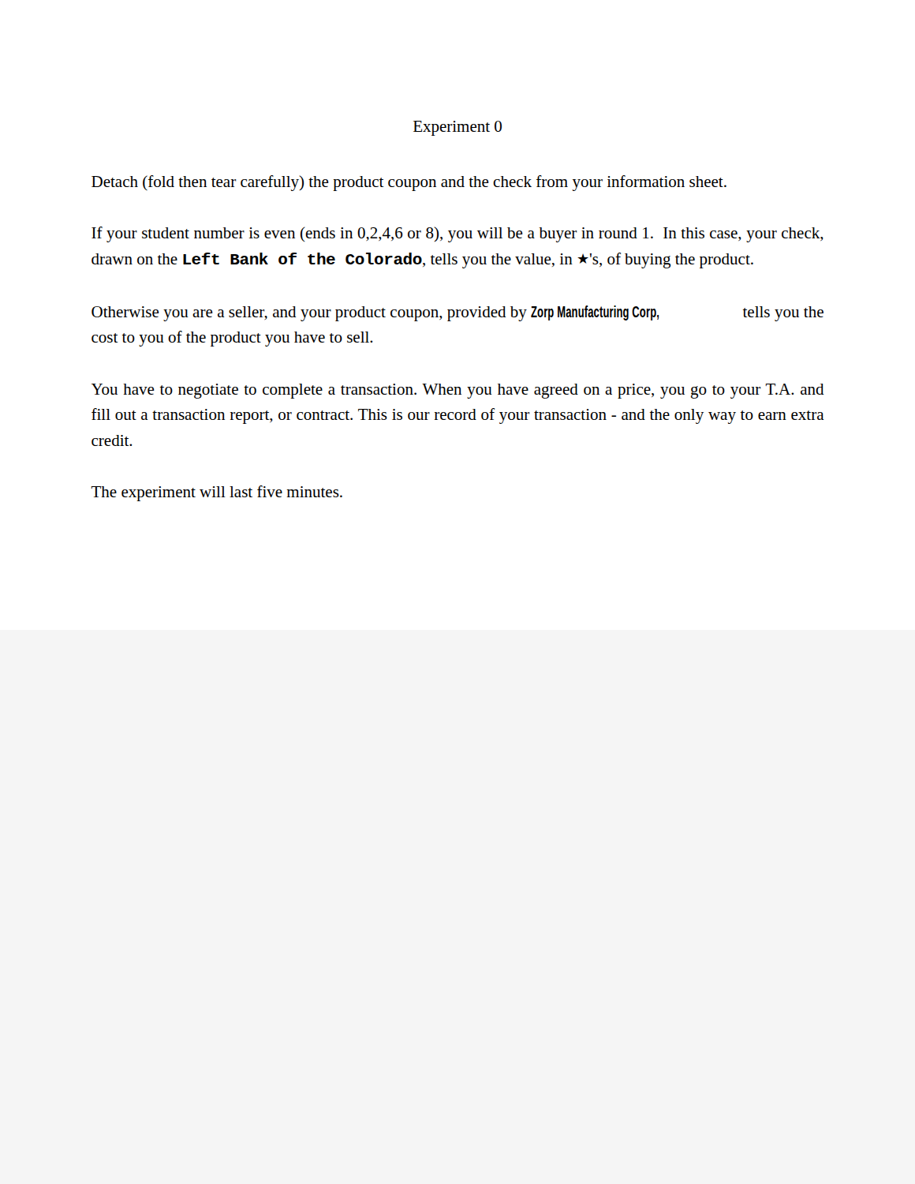Experiment 0
Detach (fold then tear carefully) the product coupon and the check from your information sheet.
If your student number is even (ends in 0,2,4,6 or 8), you will be a buyer in round 1. In this case, your check, drawn on the Left Bank of the Colorado, tells you the value, in ★'s, of buying the product.
Otherwise you are a seller, and your product coupon, provided by Zorp Manufacturing Corp, tells you the cost to you of the product you have to sell.
You have to negotiate to complete a transaction. When you have agreed on a price, you go to your T.A. and fill out a transaction report, or contract. This is our record of your transaction - and the only way to earn extra credit.
The experiment will last five minutes.